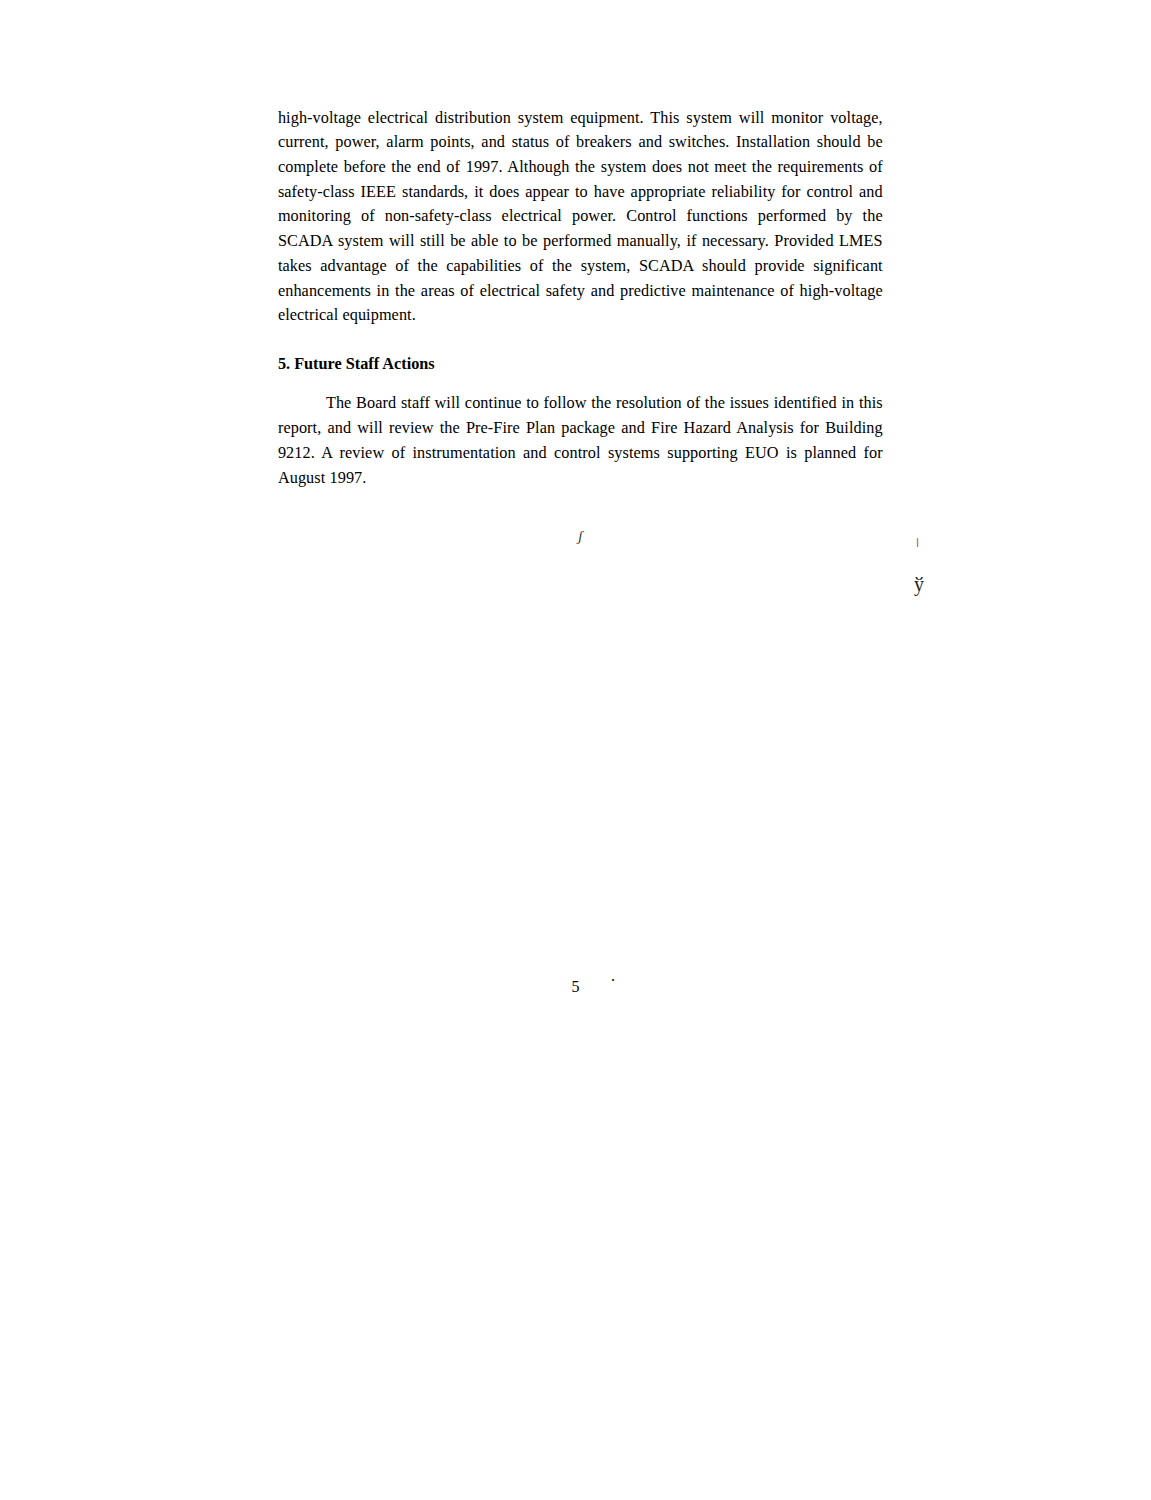high-voltage electrical distribution system equipment. This system will monitor voltage, current, power, alarm points, and status of breakers and switches. Installation should be complete before the end of 1997. Although the system does not meet the requirements of safety-class IEEE standards, it does appear to have appropriate reliability for control and monitoring of non-safety-class electrical power. Control functions performed by the SCADA system will still be able to be performed manually, if necessary. Provided LMES takes advantage of the capabilities of the system, SCADA should provide significant enhancements in the areas of electrical safety and predictive maintenance of high-voltage electrical equipment.
5. Future Staff Actions
The Board staff will continue to follow the resolution of the issues identified in this report, and will review the Pre-Fire Plan package and Fire Hazard Analysis for Building 9212. A review of instrumentation and control systems supporting EUO is planned for August 1997.
ʃ
– ў
. 5